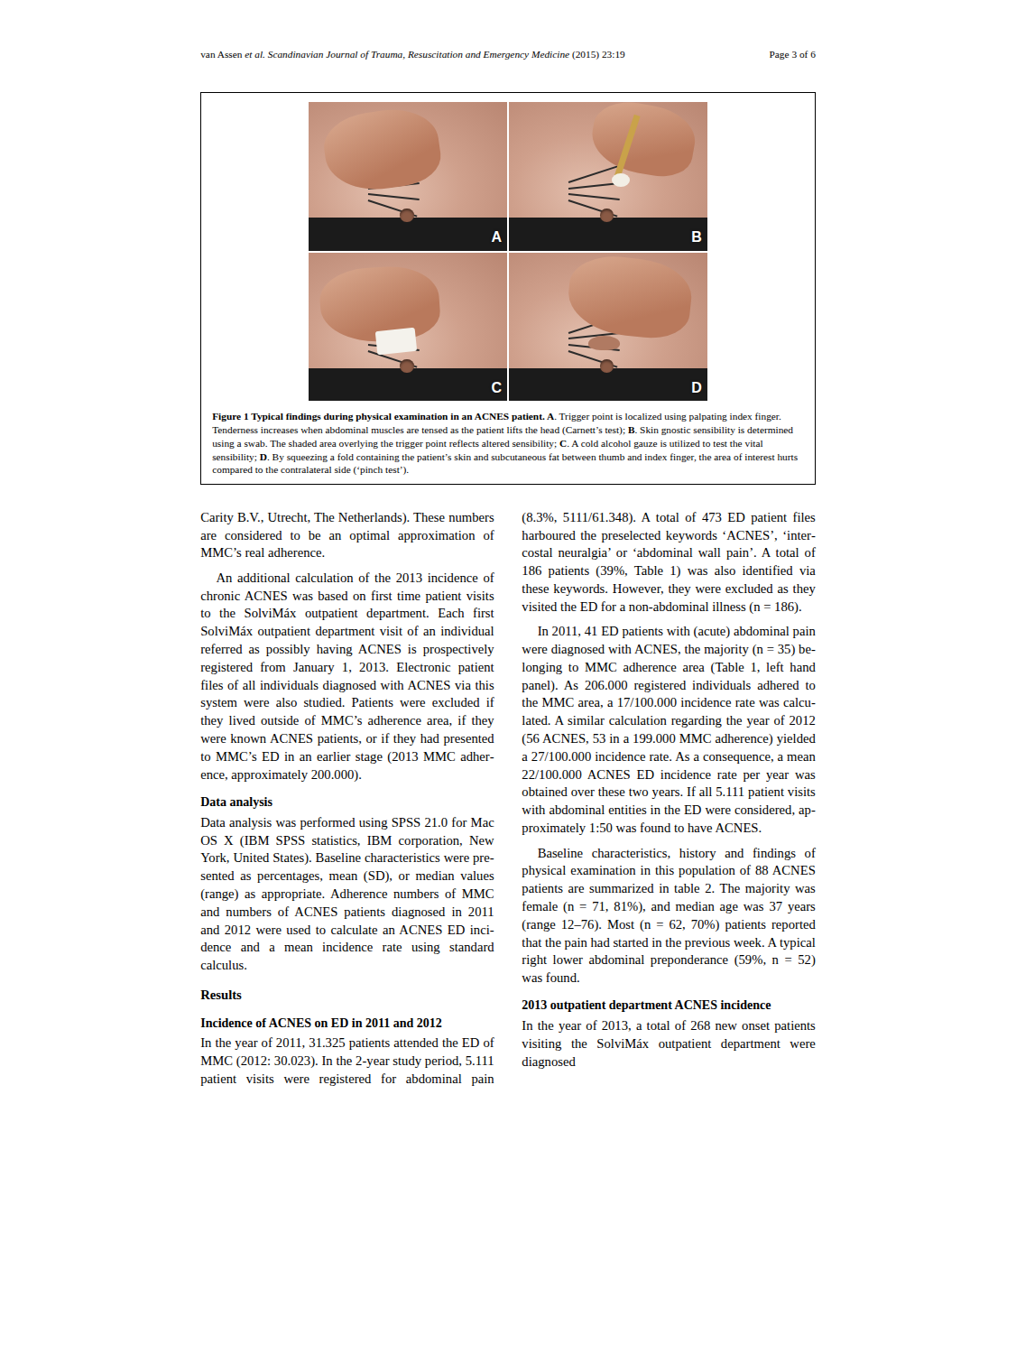van Assen et al. Scandinavian Journal of Trauma, Resuscitation and Emergency Medicine (2015) 23:19
Page 3 of 6
A
B
C
D
Figure 1 Typical findings during physical examination in an ACNES patient. A. Trigger point is localized using palpating index finger. Tenderness increases when abdominal muscles are tensed as the patient lifts the head (Carnett’s test); B. Skin gnostic sensibility is determined using a swab. The shaded area overlying the trigger point reflects altered sensibility; C. A cold alcohol gauze is utilized to test the vital sensibility; D. By squeezing a fold containing the patient’s skin and subcutaneous fat between thumb and index finger, the area of interest hurts compared to the contralateral side (‘pinch test’).
Carity B.V., Utrecht, The Netherlands). These numbers are considered to be an optimal approximation of MMC’s real adherence.
An additional calculation of the 2013 incidence of chronic ACNES was based on first time patient visits to the SolviMáx outpatient department. Each first SolviMáx outpatient department visit of an individual referred as possibly having ACNES is prospectively registered from January 1, 2013. Electronic patient files of all individuals diagnosed with ACNES via this system were also studied. Patients were excluded if they lived outside of MMC’s adherence area, if they were known ACNES patients, or if they had presented to MMC’s ED in an earlier stage (2013 MMC adherence, approximately 200.000).
Data analysis
Data analysis was performed using SPSS 21.0 for Mac OS X (IBM SPSS statistics, IBM corporation, New York, United States). Baseline characteristics were presented as percentages, mean (SD), or median values (range) as appropriate. Adherence numbers of MMC and numbers of ACNES patients diagnosed in 2011 and 2012 were used to calculate an ACNES ED incidence and a mean incidence rate using standard calculus.
Results
Incidence of ACNES on ED in 2011 and 2012
In the year of 2011, 31.325 patients attended the ED of MMC (2012: 30.023). In the 2-year study period, 5.111 patient visits were registered for abdominal pain (8.3%, 5111/61.348). A total of 473 ED patient files harboured the preselected keywords ‘ACNES’, ‘intercostal neuralgia’ or ‘abdominal wall pain’. A total of 186 patients (39%, Table 1) was also identified via these keywords. However, they were excluded as they visited the ED for a non-abdominal illness (n = 186).
In 2011, 41 ED patients with (acute) abdominal pain were diagnosed with ACNES, the majority (n = 35) belonging to MMC adherence area (Table 1, left hand panel). As 206.000 registered individuals adhered to the MMC area, a 17/100.000 incidence rate was calculated. A similar calculation regarding the year of 2012 (56 ACNES, 53 in a 199.000 MMC adherence) yielded a 27/100.000 incidence rate. As a consequence, a mean 22/100.000 ACNES ED incidence rate per year was obtained over these two years. If all 5.111 patient visits with abdominal entities in the ED were considered, approximately 1:50 was found to have ACNES.
Baseline characteristics, history and findings of physical examination in this population of 88 ACNES patients are summarized in table 2. The majority was female (n = 71, 81%), and median age was 37 years (range 12–76). Most (n = 62, 70%) patients reported that the pain had started in the previous week. A typical right lower abdominal preponderance (59%, n = 52) was found.
2013 outpatient department ACNES incidence
In the year of 2013, a total of 268 new onset patients visiting the SolviMáx outpatient department were diagnosed